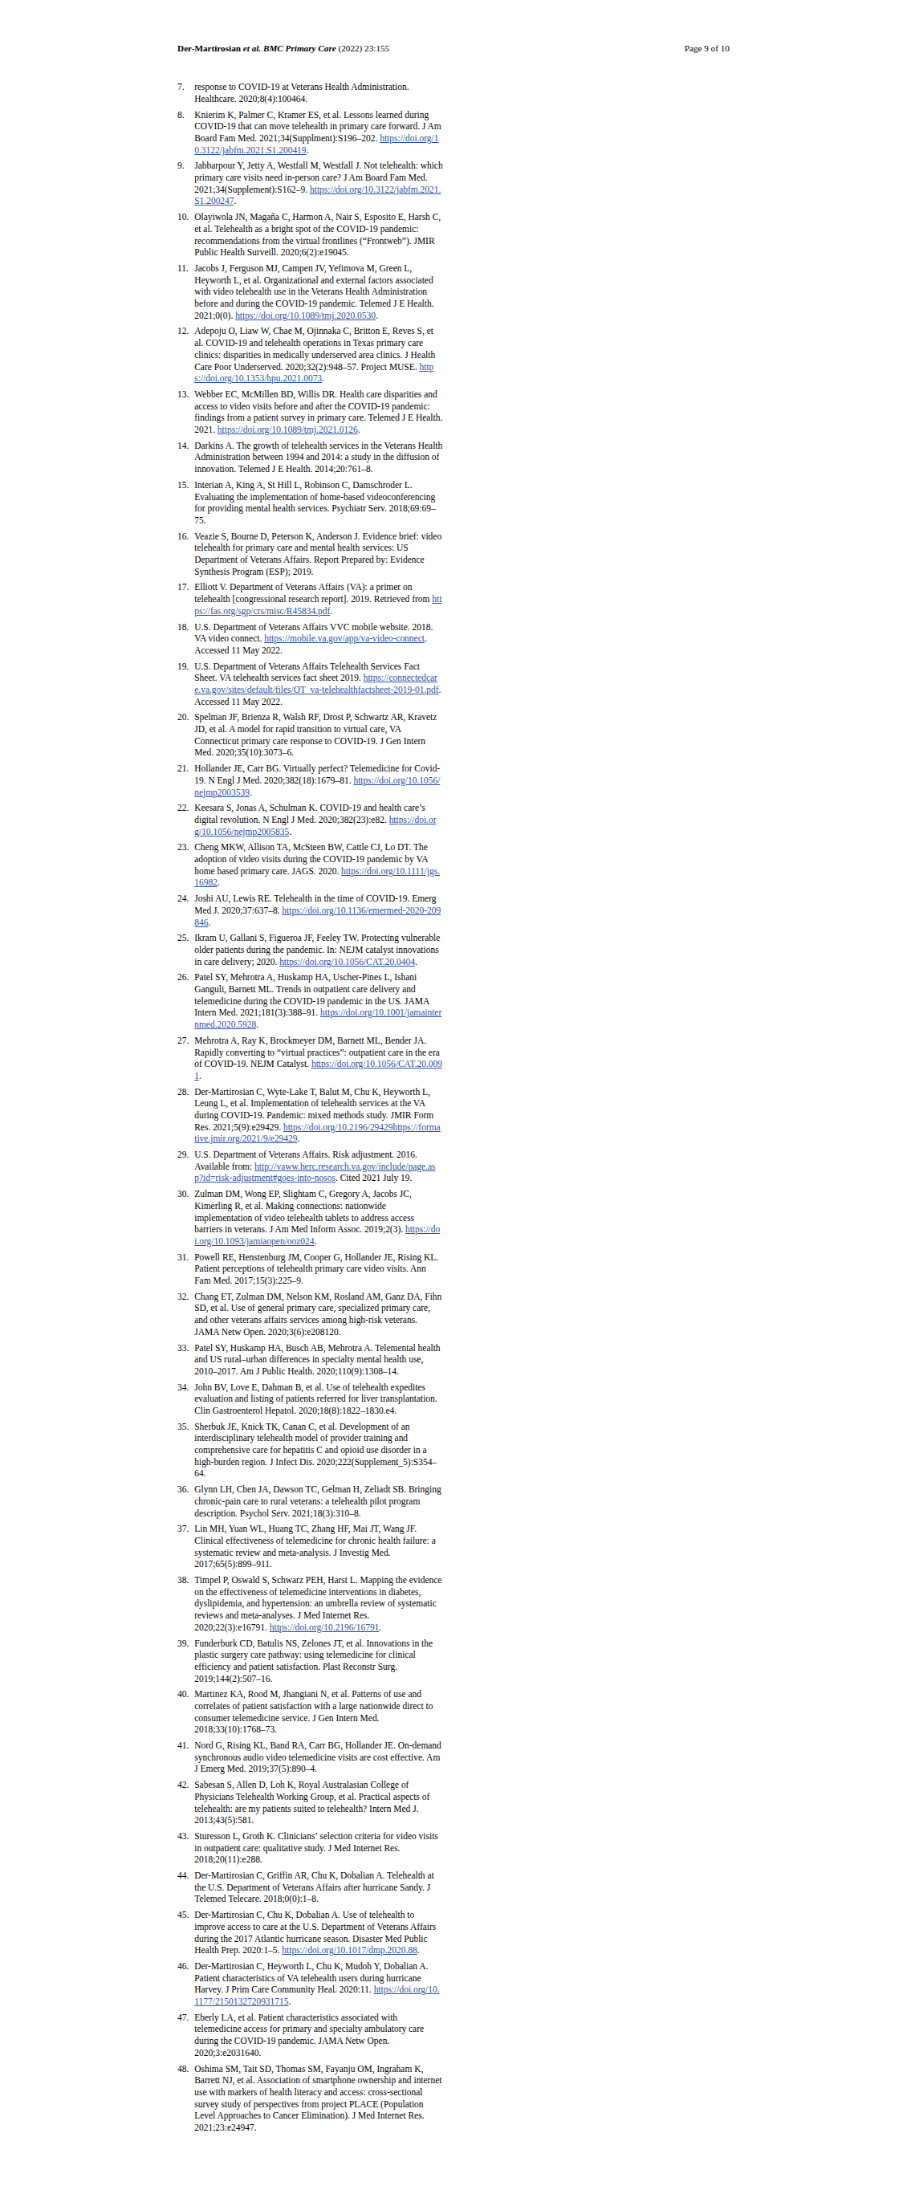Der-Martirosian et al. BMC Primary Care (2022) 23:155
Page 9 of 10
response to COVID-19 at Veterans Health Administration. Healthcare. 2020;8(4):100464.
Knierim K, Palmer C, Kramer ES, et al. Lessons learned during COVID-19 that can move telehealth in primary care forward. J Am Board Fam Med. 2021;34(Supplment):S196–202. https://doi.org/10.3122/jabfm.2021.S1.200419.
Jabbarpour Y, Jetty A, Westfall M, Westfall J. Not telehealth: which primary care visits need in-person care? J Am Board Fam Med. 2021;34(Supplement):S162–9. https://doi.org/10.3122/jabfm.2021.S1.200247.
Olayiwola JN, Magaña C, Harmon A, Nair S, Esposito E, Harsh C, et al. Telehealth as a bright spot of the COVID-19 pandemic: recommendations from the virtual frontlines (“Frontweb”). JMIR Public Health Surveill. 2020;6(2):e19045.
Jacobs J, Ferguson MJ, Campen JV, Yefimova M, Green L, Heyworth L, et al. Organizational and external factors associated with video telehealth use in the Veterans Health Administration before and during the COVID-19 pandemic. Telemed J E Health. 2021;0(0). https://doi.org/10.1089/tmj.2020.0530.
Adepoju O, Liaw W, Chae M, Ojinnaka C, Britton E, Reves S, et al. COVID-19 and telehealth operations in Texas primary care clinics: disparities in medically underserved area clinics. J Health Care Poor Underserved. 2020;32(2):948–57. Project MUSE. https://doi.org/10.1353/hpu.2021.0073.
Webber EC, McMillen BD, Willis DR. Health care disparities and access to video visits before and after the COVID-19 pandemic: findings from a patient survey in primary care. Telemed J E Health. 2021. https://doi.org/10.1089/tmj.2021.0126.
Darkins A. The growth of telehealth services in the Veterans Health Administration between 1994 and 2014: a study in the diffusion of innovation. Telemed J E Health. 2014;20:761–8.
Interian A, King A, St Hill L, Robinson C, Damschroder L. Evaluating the implementation of home-based videoconferencing for providing mental health services. Psychiatr Serv. 2018;69:69–75.
Veazie S, Bourne D, Peterson K, Anderson J. Evidence brief: video telehealth for primary care and mental health services: US Department of Veterans Affairs. Report Prepared by: Evidence Synthesis Program (ESP); 2019.
Elliott V. Department of Veterans Affairs (VA): a primer on telehealth [congressional research report]. 2019. Retrieved from https://fas.org/sgp/crs/misc/R45834.pdf.
U.S. Department of Veterans Affairs VVC mobile website. 2018. VA video connect. https://mobile.va.gov/app/va-video-connect. Accessed 11 May 2022.
U.S. Department of Veterans Affairs Telehealth Services Fact Sheet. VA telehealth services fact sheet 2019. https://connectedcare.va.gov/sites/default/files/OT_va-telehealthfactsheet-2019-01.pdf. Accessed 11 May 2022.
Spelman JF, Brienza R, Walsh RF, Drost P, Schwartz AR, Kravetz JD, et al. A model for rapid transition to virtual care, VA Connecticut primary care response to COVID-19. J Gen Intern Med. 2020;35(10):3073–6.
Hollander JE, Carr BG. Virtually perfect? Telemedicine for Covid-19. N Engl J Med. 2020;382(18):1679–81. https://doi.org/10.1056/nejmp2003539.
Keesara S, Jonas A, Schulman K. COVID-19 and health care’s digital revolution. N Engl J Med. 2020;382(23):e82. https://doi.org/10.1056/nejmp2005835.
Cheng MKW, Allison TA, McSteen BW, Cattle CJ, Lo DT. The adoption of video visits during the COVID-19 pandemic by VA home based primary care. JAGS. 2020. https://doi.org/10.1111/jgs.16982.
Joshi AU, Lewis RE. Telehealth in the time of COVID-19. Emerg Med J. 2020;37:637–8. https://doi.org/10.1136/emermed-2020-209846.
Ikram U, Gallani S, Figueroa JF, Feeley TW. Protecting vulnerable older patients during the pandemic. In: NEJM catalyst innovations in care delivery; 2020. https://doi.org/10.1056/CAT.20.0404.
Patel SY, Mehrotra A, Huskamp HA, Uscher-Pines L, Ishani Ganguli, Barnett ML. Trends in outpatient care delivery and telemedicine during the COVID-19 pandemic in the US. JAMA Intern Med. 2021;181(3):388–91. https://doi.org/10.1001/jamainternmed.2020.5928.
Mehrotra A, Ray K, Brockmeyer DM, Barnett ML, Bender JA. Rapidly converting to “virtual practices”: outpatient care in the era of COVID-19. NEJM Catalyst. https://doi.org/10.1056/CAT.20.0091.
Der-Martirosian C, Wyte-Lake T, Balut M, Chu K, Heyworth L, Leung L, et al. Implementation of telehealth services at the VA during COVID-19. Pandemic: mixed methods study. JMIR Form Res. 2021;5(9):e29429. https://doi.org/10.2196/29429 https://formative.jmir.org/2021/9/e29429.
U.S. Department of Veterans Affairs. Risk adjustment. 2016. Available from: http://vaww.herc.research.va.gov/include/page.asp?id=risk-adjustment#goes-into-nosos. Cited 2021 July 19.
Zulman DM, Wong EP, Slightam C, Gregory A, Jacobs JC, Kimerling R, et al. Making connections: nationwide implementation of video telehealth tablets to address access barriers in veterans. J Am Med Inform Assoc. 2019;2(3). https://doi.org/10.1093/jamiaopen/ooz024.
Powell RE, Henstenburg JM, Cooper G, Hollander JE, Rising KL. Patient perceptions of telehealth primary care video visits. Ann Fam Med. 2017;15(3):225–9.
Chang ET, Zulman DM, Nelson KM, Rosland AM, Ganz DA, Fihn SD, et al. Use of general primary care, specialized primary care, and other veterans affairs services among high-risk veterans. JAMA Netw Open. 2020;3(6):e208120.
Patel SY, Huskamp HA, Busch AB, Mehrotra A. Telemental health and US rural–urban differences in specialty mental health use, 2010–2017. Am J Public Health. 2020;110(9):1308–14.
John BV, Love E, Dahman B, et al. Use of telehealth expedites evaluation and listing of patients referred for liver transplantation. Clin Gastroenterol Hepatol. 2020;18(8):1822–1830.e4.
Sherbuk JE, Knick TK, Canan C, et al. Development of an interdisciplinary telehealth model of provider training and comprehensive care for hepatitis C and opioid use disorder in a high-burden region. J Infect Dis. 2020;222(Supplement_5):S354–64.
Glynn LH, Chen JA, Dawson TC, Gelman H, Zeliadt SB. Bringing chronic-pain care to rural veterans: a telehealth pilot program description. Psychol Serv. 2021;18(3):310–8.
Lin MH, Yuan WL, Huang TC, Zhang HF, Mai JT, Wang JF. Clinical effectiveness of telemedicine for chronic health failure: a systematic review and meta-analysis. J Investig Med. 2017;65(5):899–911.
Timpel P, Oswald S, Schwarz PEH, Harst L. Mapping the evidence on the effectiveness of telemedicine interventions in diabetes, dyslipidemia, and hypertension: an umbrella review of systematic reviews and meta-analyses. J Med Internet Res. 2020;22(3):e16791. https://doi.org/10.2196/16791.
Funderburk CD, Batulis NS, Zelones JT, et al. Innovations in the plastic surgery care pathway: using telemedicine for clinical efficiency and patient satisfaction. Plast Reconstr Surg. 2019;144(2):507–16.
Martinez KA, Rood M, Jhangiani N, et al. Patterns of use and correlates of patient satisfaction with a large nationwide direct to consumer telemedicine service. J Gen Intern Med. 2018;33(10):1768–73.
Nord G, Rising KL, Band RA, Carr BG, Hollander JE. On-demand synchronous audio video telemedicine visits are cost effective. Am J Emerg Med. 2019;37(5):890–4.
Sabesan S, Allen D, Loh K, Royal Australasian College of Physicians Telehealth Working Group, et al. Practical aspects of telehealth: are my patients suited to telehealth? Intern Med J. 2013;43(5):581.
Sturesson L, Groth K. Clinicians’ selection criteria for video visits in outpatient care: qualitative study. J Med Internet Res. 2018;20(11):e288.
Der-Martirosian C, Griffin AR, Chu K, Dobalian A. Telehealth at the U.S. Department of Veterans Affairs after hurricane Sandy. J Telemed Telecare. 2018;0(0):1–8.
Der-Martirosian C, Chu K, Dobalian A. Use of telehealth to improve access to care at the U.S. Department of Veterans Affairs during the 2017 Atlantic hurricane season. Disaster Med Public Health Prep. 2020:1–5. https://doi.org/10.1017/dmp.2020.88.
Der-Martirosian C, Heyworth L, Chu K, Mudoh Y, Dobalian A. Patient characteristics of VA telehealth users during hurricane Harvey. J Prim Care Community Heal. 2020:11. https://doi.org/10.1177/2150132720931715.
Eberly LA, et al. Patient characteristics associated with telemedicine access for primary and specialty ambulatory care during the COVID-19 pandemic. JAMA Netw Open. 2020;3:e2031640.
Oshima SM, Tait SD, Thomas SM, Fayanju OM, Ingraham K, Barrett NJ, et al. Association of smartphone ownership and internet use with markers of health literacy and access: cross-sectional survey study of perspectives from project PLACE (Population Level Approaches to Cancer Elimination). J Med Internet Res. 2021;23:e24947.